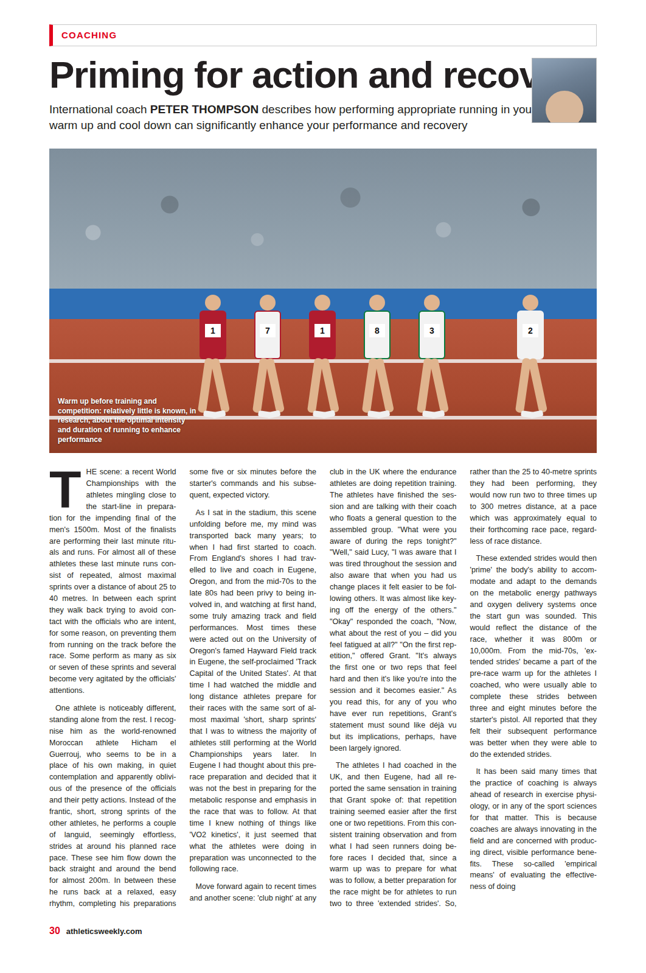Coaching
Priming for action and recovery
International coach PETER THOMPSON describes how performing appropriate running in your warm up and cool down can significantly enhance your performance and recovery
1
7
1
8
3
2
Warm up before training and competition: relatively little is known, in research, about the optimal intensity and duration of running to enhance performance
THE scene: a recent World Championships with the athletes mingling close to the start-line in preparation for the impending final of the men's 1500m. Most of the finalists are performing their last minute rituals and runs. For almost all of these athletes these last minute runs consist of repeated, almost maximal sprints over a distance of about 25 to 40 metres. In between each sprint they walk back trying to avoid contact with the officials who are intent, for some reason, on preventing them from running on the track before the race. Some perform as many as six or seven of these sprints and several become very agitated by the officials' attentions.
One athlete is noticeably different, standing alone from the rest. I recognise him as the world-renowned Moroccan athlete Hicham el Guerrouj, who seems to be in a place of his own making, in quiet contemplation and apparently oblivious of the presence of the officials and their petty actions. Instead of the frantic, short, strong sprints of the other athletes, he performs a couple of languid, seemingly effortless, strides at around his planned race pace. These see him flow down the back straight and around the bend for almost 200m. In between these he runs back at a relaxed, easy rhythm, completing his preparations some five or six minutes before the starter's commands and his subsequent, expected victory.
As I sat in the stadium, this scene unfolding before me, my mind was transported back many years; to when I had first started to coach. From England's shores I had travelled to live and coach in Eugene, Oregon, and from the mid-70s to the late 80s had been privy to being involved in, and watching at first hand, some truly amazing track and field performances. Most times these were acted out on the University of Oregon's famed Hayward Field track in Eugene, the self-proclaimed 'Track Capital of the United States'. At that time I had watched the middle and long distance athletes prepare for their races with the same sort of almost maximal 'short, sharp sprints' that I was to witness the majority of athletes still performing at the World Championships years later. In Eugene I had thought about this pre-race preparation and decided that it was not the best in preparing for the metabolic response and emphasis in the race that was to follow. At that time I knew nothing of things like 'VO2 kinetics', it just seemed that what the athletes were doing in preparation was unconnected to the following race.
Move forward again to recent times and another scene: 'club night' at any club in the UK where the endurance athletes are doing repetition training. The athletes have finished the session and are talking with their coach who floats a general question to the assembled group. "What were you aware of during the reps tonight?" "Well," said Lucy, "I was aware that I was tired throughout the session and also aware that when you had us change places it felt easier to be following others. It was almost like keying off the energy of the others." "Okay" responded the coach, "Now, what about the rest of you – did you feel fatigued at all?" "On the first repetition," offered Grant. "It's always the first one or two reps that feel hard and then it's like you're into the session and it becomes easier." As you read this, for any of you who have ever run repetitions, Grant's statement must sound like déjà vu but its implications, perhaps, have been largely ignored.
The athletes I had coached in the UK, and then Eugene, had all reported the same sensation in training that Grant spoke of: that repetition training seemed easier after the first one or two repetitions. From this consistent training observation and from what I had seen runners doing before races I decided that, since a warm up was to prepare for what was to follow, a better preparation for the race might be for athletes to run two to three 'extended strides'. So, rather than the 25 to 40-metre sprints they had been performing, they would now run two to three times up to 300 metres distance, at a pace which was approximately equal to their forthcoming race pace, regardless of race distance.
These extended strides would then 'prime' the body's ability to accommodate and adapt to the demands on the metabolic energy pathways and oxygen delivery systems once the start gun was sounded. This would reflect the distance of the race, whether it was 800m or 10,000m. From the mid-70s, 'extended strides' became a part of the pre-race warm up for the athletes I coached, who were usually able to complete these strides between three and eight minutes before the starter's pistol. All reported that they felt their subsequent performance was better when they were able to do the extended strides.
It has been said many times that the practice of coaching is always ahead of research in exercise physiology, or in any of the sport sciences for that matter. This is because coaches are always innovating in the field and are concerned with producing direct, visible performance benefits. These so-called 'empirical means' of evaluating the effectiveness of doing
30 athleticsweekly.com